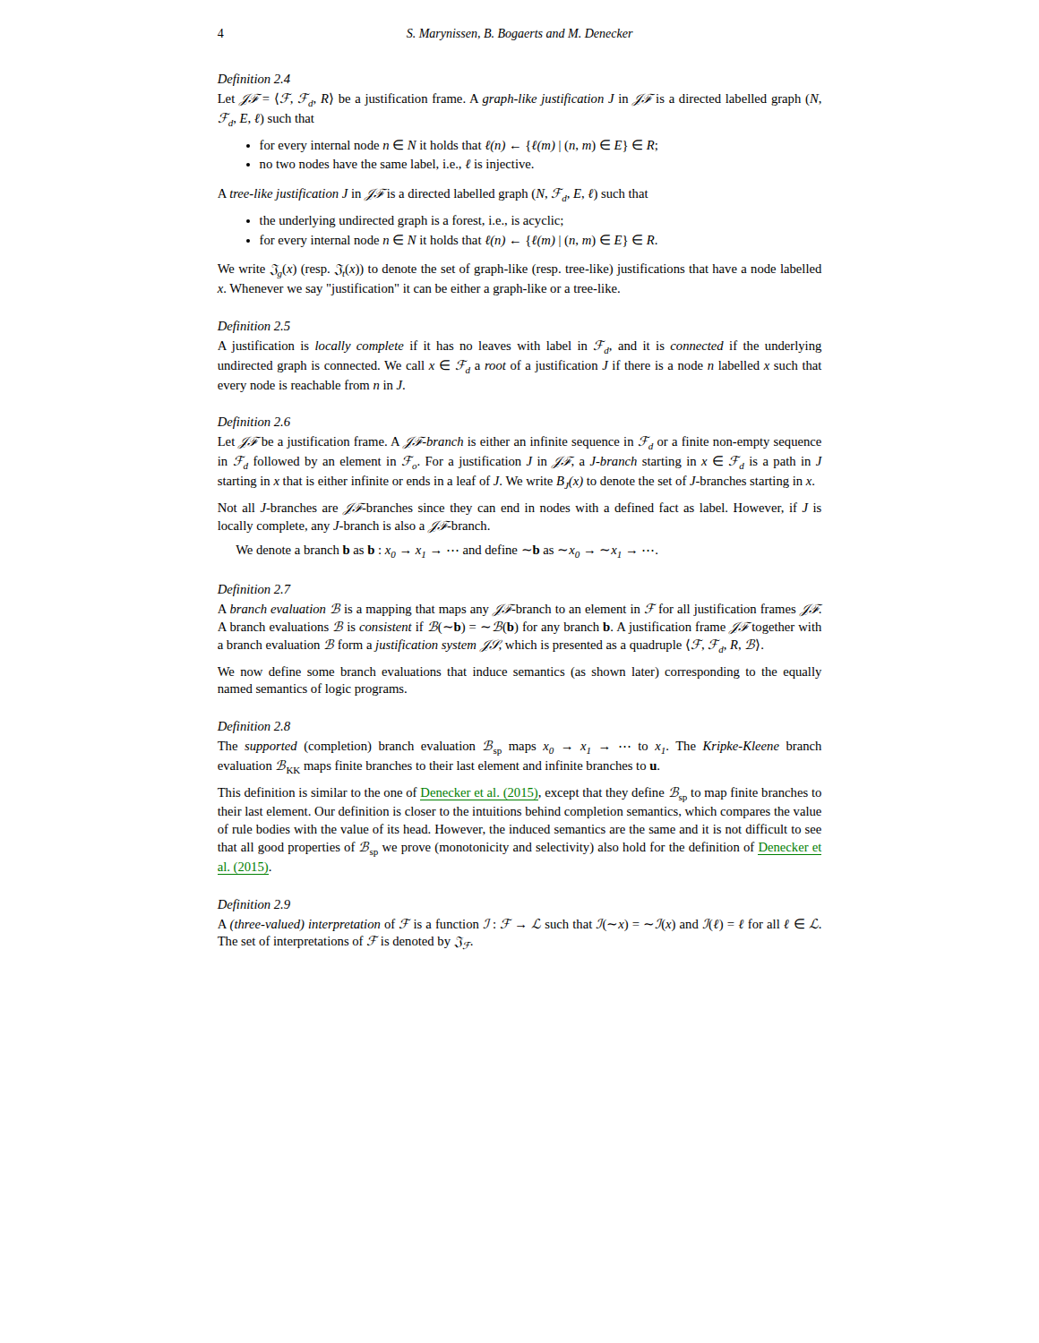4 S. Marynissen, B. Bogaerts and M. Denecker
Definition 2.4
Let 𝒥ℱ = ⟨ℱ, ℱd, R⟩ be a justification frame. A graph-like justification J in 𝒥ℱ is a directed labelled graph (N, ℱd, E, ℓ) such that
for every internal node n ∈ N it holds that ℓ(n) ← {ℓ(m) | (n, m) ∈ E} ∈ R;
no two nodes have the same label, i.e., ℓ is injective.
A tree-like justification J in 𝒥ℱ is a directed labelled graph (N, ℱd, E, ℓ) such that
the underlying undirected graph is a forest, i.e., is acyclic;
for every internal node n ∈ N it holds that ℓ(n) ← {ℓ(m) | (n, m) ∈ E} ∈ R.
We write 𝔍g(x) (resp. 𝔍t(x)) to denote the set of graph-like (resp. tree-like) justifications that have a node labelled x. Whenever we say "justification" it can be either a graph-like or a tree-like.
Definition 2.5
A justification is locally complete if it has no leaves with label in ℱd, and it is connected if the underlying undirected graph is connected. We call x ∈ ℱd a root of a justification J if there is a node n labelled x such that every node is reachable from n in J.
Definition 2.6
Let 𝒥ℱ be a justification frame. A 𝒥ℱ-branch is either an infinite sequence in ℱd or a finite non-empty sequence in ℱd followed by an element in ℱo. For a justification J in 𝒥ℱ, a J-branch starting in x ∈ ℱd is a path in J starting in x that is either infinite or ends in a leaf of J. We write BJ(x) to denote the set of J-branches starting in x.
Not all J-branches are 𝒥ℱ-branches since they can end in nodes with a defined fact as label. However, if J is locally complete, any J-branch is also a 𝒥ℱ-branch.
We denote a branch b as b : x0 → x1 → ⋯ and define ∼b as ∼x0 → ∼x1 → ⋯.
Definition 2.7
A branch evaluation ℬ is a mapping that maps any 𝒥ℱ-branch to an element in ℱ for all justification frames 𝒥ℱ. A branch evaluations ℬ is consistent if ℬ(∼b) = ∼ℬ(b) for any branch b. A justification frame 𝒥ℱ together with a branch evaluation ℬ form a justification system 𝒥𝒮, which is presented as a quadruple ⟨ℱ, ℱd, R, ℬ⟩.
We now define some branch evaluations that induce semantics (as shown later) corresponding to the equally named semantics of logic programs.
Definition 2.8
The supported (completion) branch evaluation ℬsp maps x0 → x1 → ⋯ to x1. The Kripke-Kleene branch evaluation ℬKK maps finite branches to their last element and infinite branches to u.
This definition is similar to the one of Denecker et al. (2015), except that they define ℬsp to map finite branches to their last element. Our definition is closer to the intuitions behind completion semantics, which compares the value of rule bodies with the value of its head. However, the induced semantics are the same and it is not difficult to see that all good properties of ℬsp we prove (monotonicity and selectivity) also hold for the definition of Denecker et al. (2015).
Definition 2.9
A (three-valued) interpretation of ℱ is a function ℐ : ℱ → ℒ such that ℐ(∼x) = ∼ℐ(x) and ℐ(ℓ) = ℓ for all ℓ ∈ ℒ. The set of interpretations of ℱ is denoted by 𝔍ℱ.